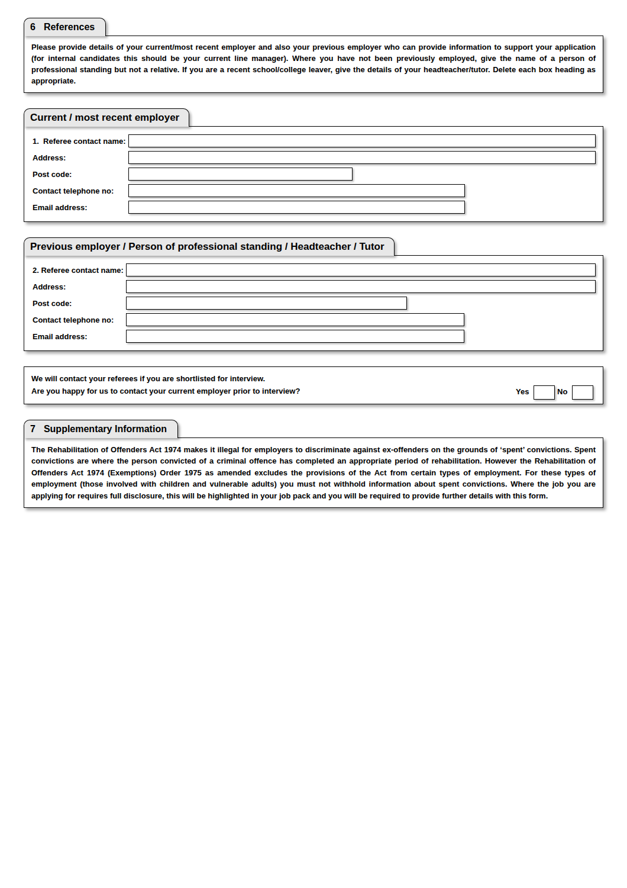6 References
Please provide details of your current/most recent employer and also your previous employer who can provide information to support your application (for internal candidates this should be your current line manager). Where you have not been previously employed, give the name of a person of professional standing but not a relative. If you are a recent school/college leaver, give the details of your headteacher/tutor. Delete each box heading as appropriate.
Current / most recent employer
| 1. Referee contact name: | |
| Address: | |
| Post code: | | |
| Contact telephone no: | |
| Email address: | |
Previous employer / Person of professional standing / Headteacher / Tutor
| 2. Referee contact name: | |
| Address: | |
| Post code: | | |
| Contact telephone no: | |
| Email address: | |
We will contact your referees if you are shortlisted for interview.
Are you happy for us to contact your current employer prior to interview? Yes No
7 Supplementary Information
The Rehabilitation of Offenders Act 1974 makes it illegal for employers to discriminate against ex-offenders on the grounds of ‘spent’ convictions. Spent convictions are where the person convicted of a criminal offence has completed an appropriate period of rehabilitation. However the Rehabilitation of Offenders Act 1974 (Exemptions) Order 1975 as amended excludes the provisions of the Act from certain types of employment. For these types of employment (those involved with children and vulnerable adults) you must not withhold information about spent convictions. Where the job you are applying for requires full disclosure, this will be highlighted in your job pack and you will be required to provide further details with this form.